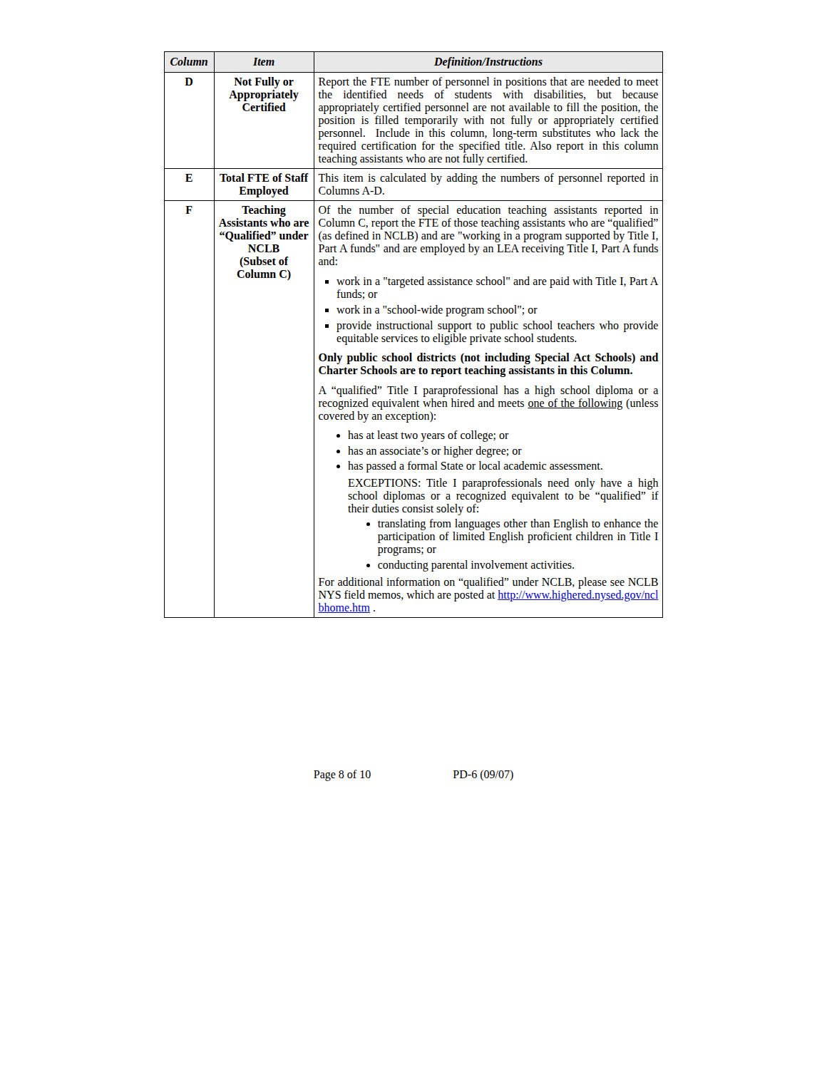| Column | Item | Definition/Instructions |
| --- | --- | --- |
| D | Not Fully or Appropriately Certified | Report the FTE number of personnel in positions that are needed to meet the identified needs of students with disabilities, but because appropriately certified personnel are not available to fill the position, the position is filled temporarily with not fully or appropriately certified personnel. Include in this column, long-term substitutes who lack the required certification for the specified title. Also report in this column teaching assistants who are not fully certified. |
| E | Total FTE of Staff Employed | This item is calculated by adding the numbers of personnel reported in Columns A-D. |
| F | Teaching Assistants who are “Qualified” under NCLB (Subset of Column C) | Of the number of special education teaching assistants reported in Column C, report the FTE of those teaching assistants who are “qualified” (as defined in NCLB) and are "working in a program supported by Title I, Part A funds" and are employed by an LEA receiving Title I, Part A funds and: work in a "targeted assistance school" and are paid with Title I, Part A funds; or work in a "school-wide program school"; or provide instructional support to public school teachers who provide equitable services to eligible private school students. Only public school districts (not including Special Act Schools) and Charter Schools are to report teaching assistants in this Column. A “qualified” Title I paraprofessional has a high school diploma or a recognized equivalent when hired and meets one of the following (unless covered by an exception): has at least two years of college; or has an associate’s or higher degree; or has passed a formal State or local academic assessment. EXCEPTIONS: Title I paraprofessionals need only have a high school diplomas or a recognized equivalent to be “qualified” if their duties consist solely of: translating from languages other than English to enhance the participation of limited English proficient children in Title I programs; or conducting parental involvement activities. For additional information on “qualified” under NCLB, please see NCLB NYS field memos, which are posted at http://www.highered.nysed.gov/nclbhome.htm . |
Page 8 of 10 PD-6 (09/07)